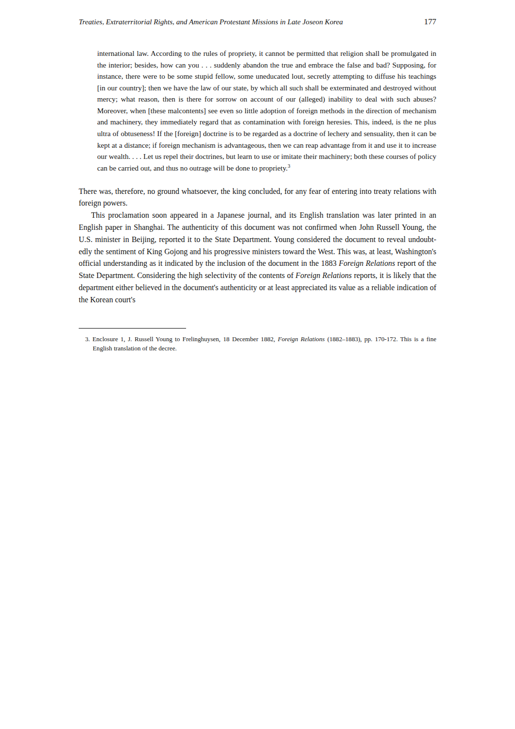Treaties, Extraterritorial Rights, and American Protestant Missions in Late Joseon Korea 177
international law. According to the rules of propriety, it cannot be permitted that religion shall be promulgated in the interior; besides, how can you . . . suddenly abandon the true and embrace the false and bad? Supposing, for instance, there were to be some stupid fellow, some uneducated lout, secretly attempting to diffuse his teachings [in our country]; then we have the law of our state, by which all such shall be exterminated and destroyed without mercy; what reason, then is there for sorrow on account of our (alleged) inability to deal with such abuses? Moreover, when [these malcontents] see even so little adoption of foreign methods in the direction of mechanism and machinery, they immediately regard that as contamination with foreign heresies. This, indeed, is the ne plus ultra of obtuseness! If the [foreign] doctrine is to be regarded as a doctrine of lechery and sensuality, then it can be kept at a distance; if foreign mechanism is advantageous, then we can reap advantage from it and use it to increase our wealth. . . . Let us repel their doctrines, but learn to use or imitate their machinery; both these courses of policy can be carried out, and thus no outrage will be done to propriety.3
There was, therefore, no ground whatsoever, the king concluded, for any fear of entering into treaty relations with foreign powers.
This proclamation soon appeared in a Japanese journal, and its English translation was later printed in an English paper in Shanghai. The authenticity of this document was not confirmed when John Russell Young, the U.S. minister in Beijing, reported it to the State Department. Young considered the document to reveal undoubtedly the sentiment of King Gojong and his progressive ministers toward the West. This was, at least, Washington's official understanding as it indicated by the inclusion of the document in the 1883 Foreign Relations report of the State Department. Considering the high selectivity of the contents of Foreign Relations reports, it is likely that the department either believed in the document's authenticity or at least appreciated its value as a reliable indication of the Korean court's
3. Enclosure 1, J. Russell Young to Frelinghuysen, 18 December 1882, Foreign Relations (1882–1883), pp. 170-172. This is a fine English translation of the decree.